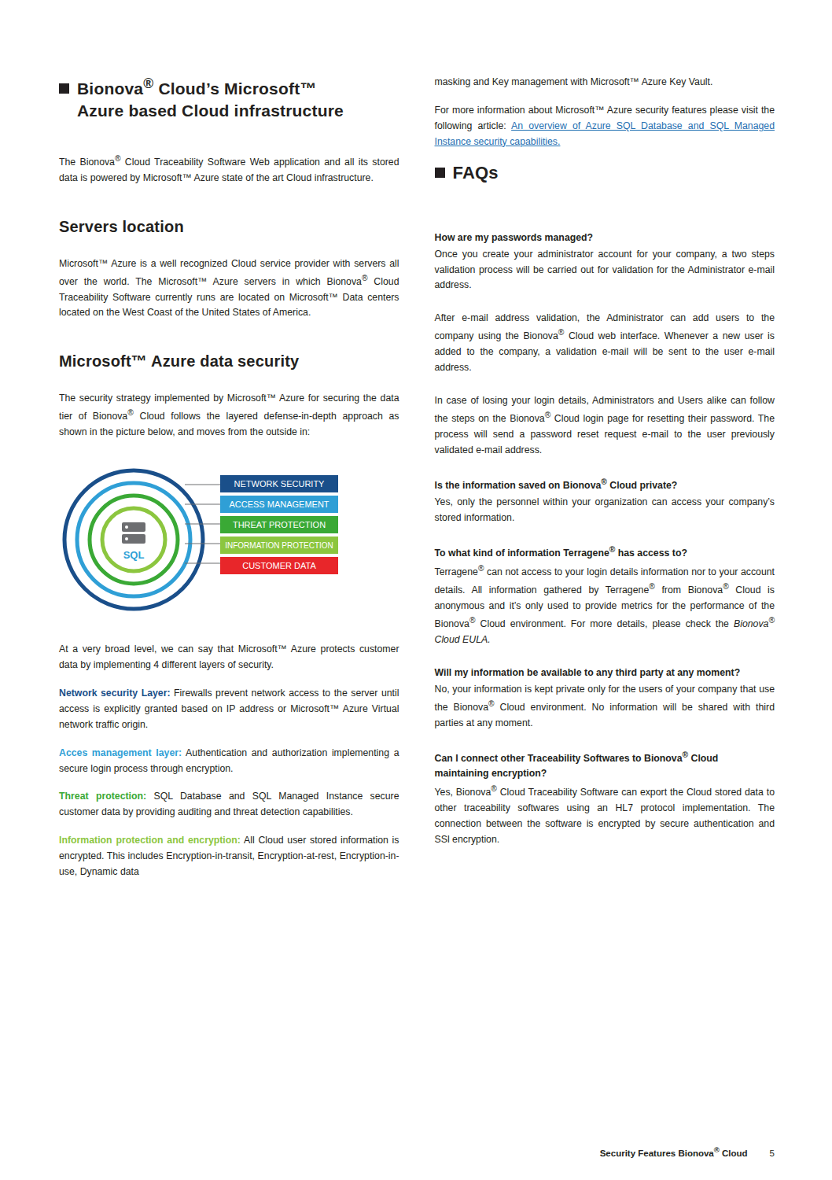Bionova® Cloud’s Microsoft™Azure based Cloud infrastructure
The Bionova® Cloud Traceability Software Web application and all its stored data is powered by Microsoft™ Azure state of the art Cloud infrastructure.
Servers location
Microsoft™ Azure is a well recognized Cloud service provider with servers all over the world. The Microsoft™ Azure servers in which Bionova® Cloud Traceability Software currently runs are located on Microsoft™ Data centers located on the West Coast of the United States of America.
Microsoft™ Azure data security
The security strategy implemented by Microsoft™ Azure for securing the data tier of Bionova® Cloud follows the layered defense-in-depth approach as shown in the picture below, and moves from the outside in:
SQL NETWORK SECURITY ACCESS MANAGEMENT THREAT PROTECTION INFORMATION PROTECTION CUSTOMER DATA
At a very broad level, we can say that Microsoft™ Azure protects customer data by implementing 4 different layers of security.
Network security Layer: Firewalls prevent network access to the server until access is explicitly granted based on IP address or Microsoft™ Azure Virtual network traffic origin.
Acces management layer: Authentication and authorization implementing a secure login process through encryption.
Threat protection: SQL Database and SQL Managed Instance secure customer data by providing auditing and threat detection capabilities.
Information protection and encryption: All Cloud user stored information is encrypted. This includes Encryption-in-transit, Encryption-at-rest, Encryption-in-use, Dynamic data
masking and Key management with Microsoft™ Azure Key Vault.
For more information about Microsoft™ Azure security features please visit the following article: An overview of Azure SQL Database and SQL Managed Instance security capabilities.
FAQs
How are my passwords managed?
Once you create your administrator account for your company, a two steps validation process will be carried out for validation for the Administrator e-mail address.
After e-mail address validation, the Administrator can add users to the company using the Bionova® Cloud web interface. Whenever a new user is added to the company, a validation e-mail will be sent to the user e-mail address.
In case of losing your login details, Administrators and Users alike can follow the steps on the Bionova® Cloud login page for resetting their password. The process will send a password reset request e-mail to the user previously validated e-mail address.
Is the information saved on Bionova® Cloud private?
Yes, only the personnel within your organization can access your company’s stored information.
To what kind of information Terragene® has access to?
Terragene® can not access to your login details information nor to your account details. All information gathered by Terragene® from Bionova® Cloud is anonymous and it’s only used to provide metrics for the performance of the Bionova® Cloud environment. For more details, please check the Bionova® Cloud EULA.
Will my information be available to any third party at any moment?
No, your information is kept private only for the users of your company that use the Bionova® Cloud environment. No information will be shared with third parties at any moment.
Can I connect other Traceability Softwares to Bionova® Cloud maintaining encryption?
Yes, Bionova® Cloud Traceability Software can export the Cloud stored data to other traceability softwares using an HL7 protocol implementation. The connection between the software is encrypted by secure authentication and SSl encryption.
Security Features Bionova® Cloud5